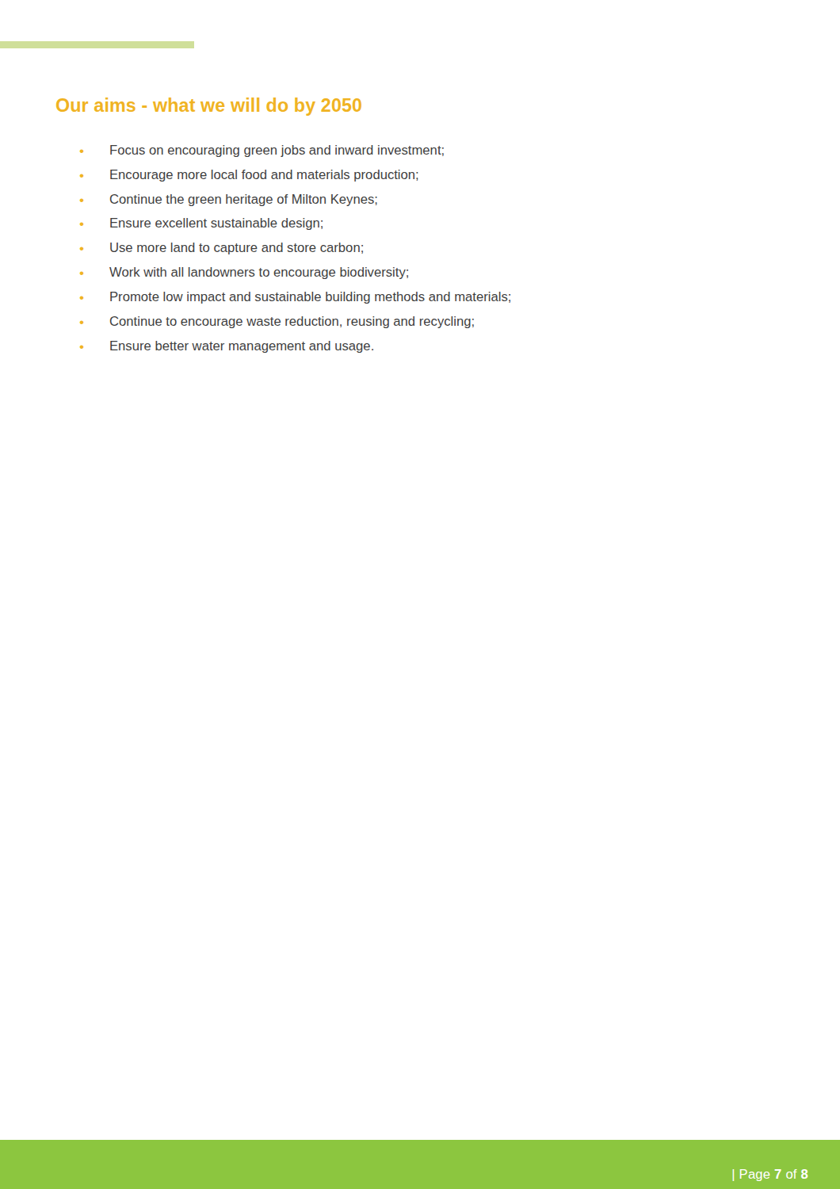Our aims - what we will do by 2050
Focus on encouraging green jobs and inward investment;
Encourage more local food and materials production;
Continue the green heritage of Milton Keynes;
Ensure excellent sustainable design;
Use more land to capture and store carbon;
Work with all landowners to encourage biodiversity;
Promote low impact and sustainable building methods and materials;
Continue to encourage waste reduction, reusing and recycling;
Ensure better water management and usage.
| Page 7 of 8